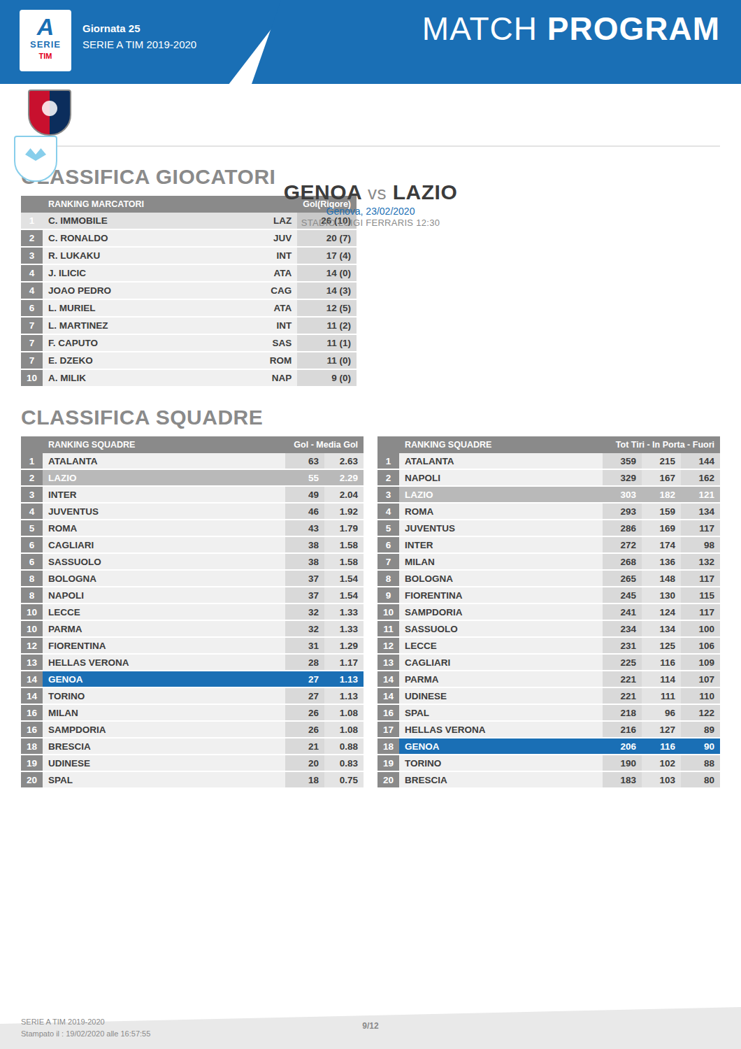A SERIE TIM
Giornata 25
SERIE A TIM 2019-2020
MATCH PROGRAM
GENOA vs LAZIO
Genova, 23/02/2020
STADIO LUIGI FERRARIS 12:30
CLASSIFICA GIOCATORI
| | RANKING MARCATORI | | Gol(Rigore) |
| --- | --- | --- | --- |
| 1 | C. IMMOBILE | LAZ | 26 (10) |
| 2 | C. RONALDO | JUV | 20 (7) |
| 3 | R. LUKAKU | INT | 17 (4) |
| 4 | J. ILICIC | ATA | 14 (0) |
| 4 | JOAO PEDRO | CAG | 14 (3) |
| 6 | L. MURIEL | ATA | 12 (5) |
| 7 | L. MARTINEZ | INT | 11 (2) |
| 7 | F. CAPUTO | SAS | 11 (1) |
| 7 | E. DZEKO | ROM | 11 (0) |
| 10 | A. MILIK | NAP | 9 (0) |
CLASSIFICA SQUADRE
| | RANKING SQUADRE | Gol - Media Gol |
| --- | --- | --- |
| 1 | ATALANTA | 63 | 2.63 |
| 2 | LAZIO | 55 | 2.29 |
| 3 | INTER | 49 | 2.04 |
| 4 | JUVENTUS | 46 | 1.92 |
| 5 | ROMA | 43 | 1.79 |
| 6 | CAGLIARI | 38 | 1.58 |
| 6 | SASSUOLO | 38 | 1.58 |
| 8 | BOLOGNA | 37 | 1.54 |
| 8 | NAPOLI | 37 | 1.54 |
| 10 | LECCE | 32 | 1.33 |
| 10 | PARMA | 32 | 1.33 |
| 12 | FIORENTINA | 31 | 1.29 |
| 13 | HELLAS VERONA | 28 | 1.17 |
| 14 | GENOA | 27 | 1.13 |
| 14 | TORINO | 27 | 1.13 |
| 16 | MILAN | 26 | 1.08 |
| 16 | SAMPDORIA | 26 | 1.08 |
| 18 | BRESCIA | 21 | 0.88 |
| 19 | UDINESE | 20 | 0.83 |
| 20 | SPAL | 18 | 0.75 |
| | RANKING SQUADRE | Tot Tiri - In Porta - Fuori |
| --- | --- | --- |
| 1 | ATALANTA | 359 | 215 | 144 |
| 2 | NAPOLI | 329 | 167 | 162 |
| 3 | LAZIO | 303 | 182 | 121 |
| 4 | ROMA | 293 | 159 | 134 |
| 5 | JUVENTUS | 286 | 169 | 117 |
| 6 | INTER | 272 | 174 | 98 |
| 7 | MILAN | 268 | 136 | 132 |
| 8 | BOLOGNA | 265 | 148 | 117 |
| 9 | FIORENTINA | 245 | 130 | 115 |
| 10 | SAMPDORIA | 241 | 124 | 117 |
| 11 | SASSUOLO | 234 | 134 | 100 |
| 12 | LECCE | 231 | 125 | 106 |
| 13 | CAGLIARI | 225 | 116 | 109 |
| 14 | PARMA | 221 | 114 | 107 |
| 14 | UDINESE | 221 | 111 | 110 |
| 16 | SPAL | 218 | 96 | 122 |
| 17 | HELLAS VERONA | 216 | 127 | 89 |
| 18 | GENOA | 206 | 116 | 90 |
| 19 | TORINO | 190 | 102 | 88 |
| 20 | BRESCIA | 183 | 103 | 80 |
SERIE A TIM 2019-2020
Stampato il : 19/02/2020 alle 16:57:55
9/12